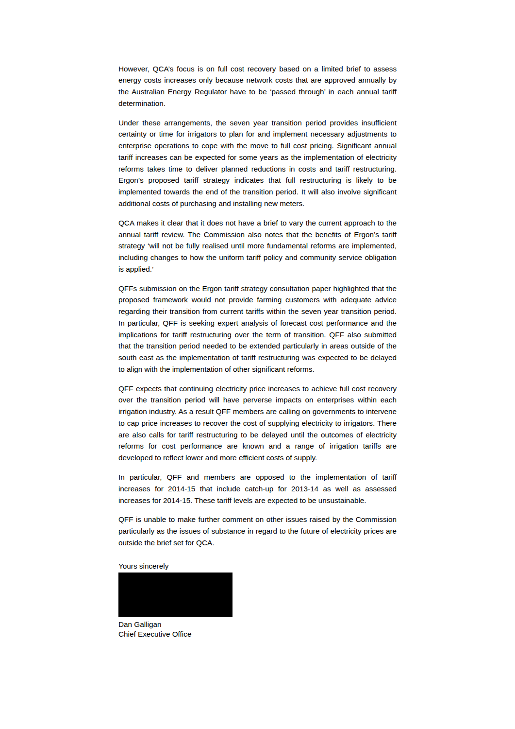However, QCA’s focus is on full cost recovery based on a limited brief to assess energy costs increases only because network costs that are approved annually by the Australian Energy Regulator have to be ‘passed through’ in each annual tariff determination.
Under these arrangements, the seven year transition period provides insufficient certainty or time for irrigators to plan for and implement necessary adjustments to enterprise operations to cope with the move to full cost pricing. Significant annual tariff increases can be expected for some years as the implementation of electricity reforms takes time to deliver planned reductions in costs and tariff restructuring. Ergon’s proposed tariff strategy indicates that full restructuring is likely to be implemented towards the end of the transition period. It will also involve significant additional costs of purchasing and installing new meters.
QCA makes it clear that it does not have a brief to vary the current approach to the annual tariff review. The Commission also notes that the benefits of Ergon’s tariff strategy ‘will not be fully realised until more fundamental reforms are implemented, including changes to how the uniform tariff policy and community service obligation is applied.’
QFFs submission on the Ergon tariff strategy consultation paper highlighted that the proposed framework would not provide farming customers with adequate advice regarding their transition from current tariffs within the seven year transition period. In particular, QFF is seeking expert analysis of forecast cost performance and the implications for tariff restructuring over the term of transition. QFF also submitted that the transition period needed to be extended particularly in areas outside of the south east as the implementation of tariff restructuring was expected to be delayed to align with the implementation of other significant reforms.
QFF expects that continuing electricity price increases to achieve full cost recovery over the transition period will have perverse impacts on enterprises within each irrigation industry. As a result QFF members are calling on governments to intervene to cap price increases to recover the cost of supplying electricity to irrigators. There are also calls for tariff restructuring to be delayed until the outcomes of electricity reforms for cost performance are known and a range of irrigation tariffs are developed to reflect lower and more efficient costs of supply.
In particular, QFF and members are opposed to the implementation of tariff increases for 2014-15 that include catch-up for 2013-14 as well as assessed increases for 2014-15. These tariff levels are expected to be unsustainable.
QFF is unable to make further comment on other issues raised by the Commission particularly as the issues of substance in regard to the future of electricity prices are outside the brief set for QCA.
Yours sincerely
Dan Galligan
Chief Executive Office